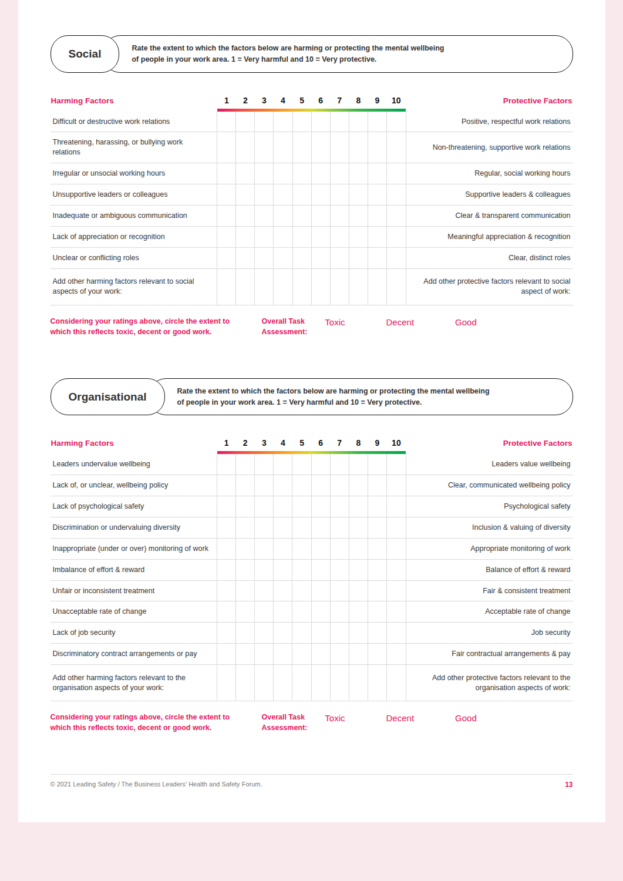Social
Rate the extent to which the factors below are harming or protecting the mental wellbeing
of people in your work area. 1 = Very harmful and 10 = Very protective.
| Harming Factors | 1 | 2 | 3 | 4 | 5 | 6 | 7 | 8 | 9 | 10 | Protective Factors |
| --- | --- | --- | --- | --- | --- | --- | --- | --- | --- | --- | --- |
| Difficult or destructive work relations | | | | | | | | | | | Positive, respectful work relations |
| Threatening, harassing, or bullying work relations | | | | | | | | | | | Non-threatening, supportive work relations |
| Irregular or unsocial working hours | | | | | | | | | | | Regular, social working hours |
| Unsupportive leaders or colleagues | | | | | | | | | | | Supportive leaders & colleagues |
| Inadequate or ambiguous communication | | | | | | | | | | | Clear & transparent communication |
| Lack of appreciation or recognition | | | | | | | | | | | Meaningful appreciation & recognition |
| Unclear or conflicting roles | | | | | | | | | | | Clear, distinct roles |
| Add other harming factors relevant to social aspects of your work: | | | | | | | | | | | Add other protective factors relevant to social aspect of work: |
Considering your ratings above, circle the extent to which this reflects toxic, decent or good work.
Overall Task
Assessment:
Toxic Decent Good
Organisational
Rate the extent to which the factors below are harming or protecting the mental wellbeing
of people in your work area. 1 = Very harmful and 10 = Very protective.
| Harming Factors | 1 | 2 | 3 | 4 | 5 | 6 | 7 | 8 | 9 | 10 | Protective Factors |
| --- | --- | --- | --- | --- | --- | --- | --- | --- | --- | --- | --- |
| Leaders undervalue wellbeing | | | | | | | | | | | Leaders value wellbeing |
| Lack of, or unclear, wellbeing policy | | | | | | | | | | | Clear, communicated wellbeing policy |
| Lack of psychological safety | | | | | | | | | | | Psychological safety |
| Discrimination or undervaluing diversity | | | | | | | | | | | Inclusion & valuing of diversity |
| Inappropriate (under or over) monitoring of work | | | | | | | | | | | Appropriate monitoring of work |
| Imbalance of effort & reward | | | | | | | | | | | Balance of effort & reward |
| Unfair or inconsistent treatment | | | | | | | | | | | Fair & consistent treatment |
| Unacceptable rate of change | | | | | | | | | | | Acceptable rate of change |
| Lack of job security | | | | | | | | | | | Job security |
| Discriminatory contract arrangements or pay | | | | | | | | | | | Fair contractual arrangements & pay |
| Add other harming factors relevant to the organisation aspects of your work: | | | | | | | | | | | Add other protective factors relevant to the organisation aspects of work: |
Considering your ratings above, circle the extent to which this reflects toxic, decent or good work.
Overall Task
Assessment:
Toxic Decent Good
© 2021 Leading Safety / The Business Leaders' Health and Safety Forum.
13